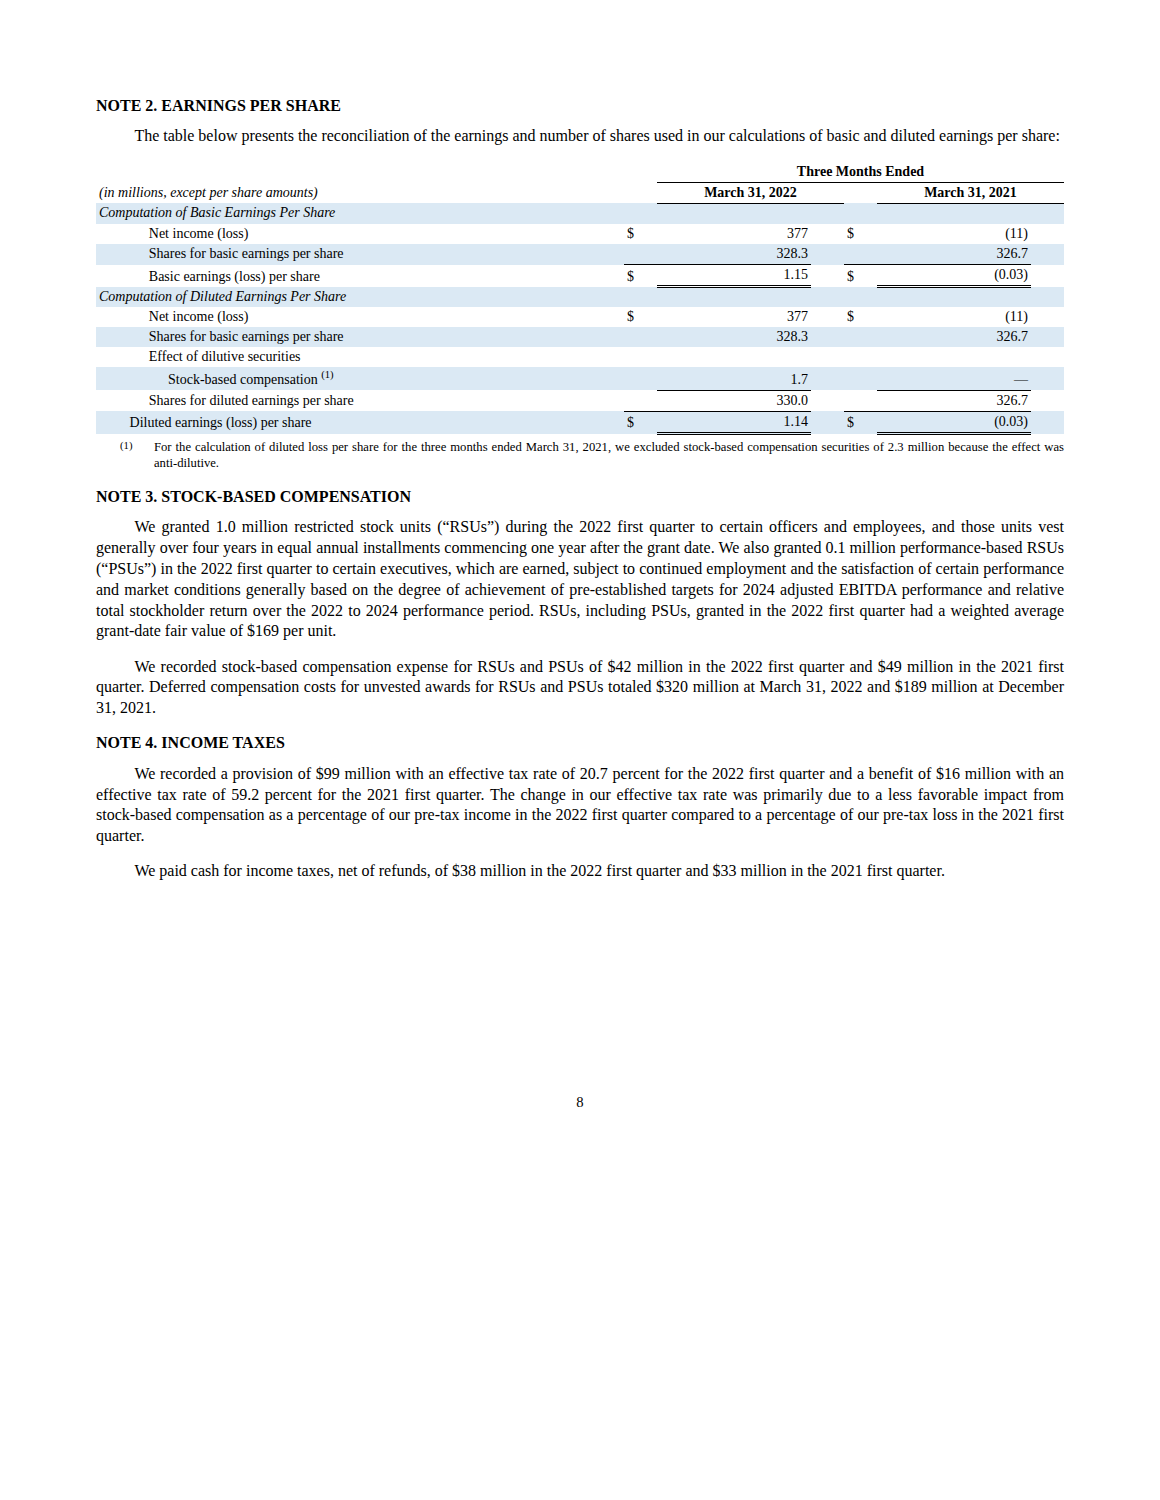Note 2. Earnings Per Share
The table below presents the reconciliation of the earnings and number of shares used in our calculations of basic and diluted earnings per share:
| | | Three Months Ended |
| (in millions, except per share amounts) | | March 31, 2022 | | March 31, 2021 |
| Computation of Basic Earnings Per Share | | | | | | |
| Net income (loss) | $ | 377 | | $ | (11) | |
| Shares for basic earnings per share | | 328.3 | | | 326.7 | |
| Basic earnings (loss) per share | $ | 1.15 | | $ | (0.03) | |
| Computation of Diluted Earnings Per Share | | | | | | |
| Net income (loss) | $ | 377 | | $ | (11) | |
| Shares for basic earnings per share | | 328.3 | | | 326.7 | |
| Effect of dilutive securities | | | | | | |
| Stock-based compensation (1) | | 1.7 | | | — | |
| Shares for diluted earnings per share | | 330.0 | | | 326.7 | |
| Diluted earnings (loss) per share | $ | 1.14 | | $ | (0.03) | |
(1)
For the calculation of diluted loss per share for the three months ended March 31, 2021, we excluded stock-based compensation securities of 2.3 million because the effect was anti-dilutive.
Note 3. Stock-Based Compensation
We granted 1.0 million restricted stock units (“RSUs”) during the 2022 first quarter to certain officers and employees, and those units vest generally over four years in equal annual installments commencing one year after the grant date. We also granted 0.1 million performance-based RSUs (“PSUs”) in the 2022 first quarter to certain executives, which are earned, subject to continued employment and the satisfaction of certain performance and market conditions generally based on the degree of achievement of pre-established targets for 2024 adjusted EBITDA performance and relative total stockholder return over the 2022 to 2024 performance period. RSUs, including PSUs, granted in the 2022 first quarter had a weighted average grant-date fair value of $169 per unit.
We recorded stock-based compensation expense for RSUs and PSUs of $42 million in the 2022 first quarter and $49 million in the 2021 first quarter. Deferred compensation costs for unvested awards for RSUs and PSUs totaled $320 million at March 31, 2022 and $189 million at December 31, 2021.
Note 4. Income Taxes
We recorded a provision of $99 million with an effective tax rate of 20.7 percent for the 2022 first quarter and a benefit of $16 million with an effective tax rate of 59.2 percent for the 2021 first quarter. The change in our effective tax rate was primarily due to a less favorable impact from stock-based compensation as a percentage of our pre-tax income in the 2022 first quarter compared to a percentage of our pre-tax loss in the 2021 first quarter.
We paid cash for income taxes, net of refunds, of $38 million in the 2022 first quarter and $33 million in the 2021 first quarter.
8